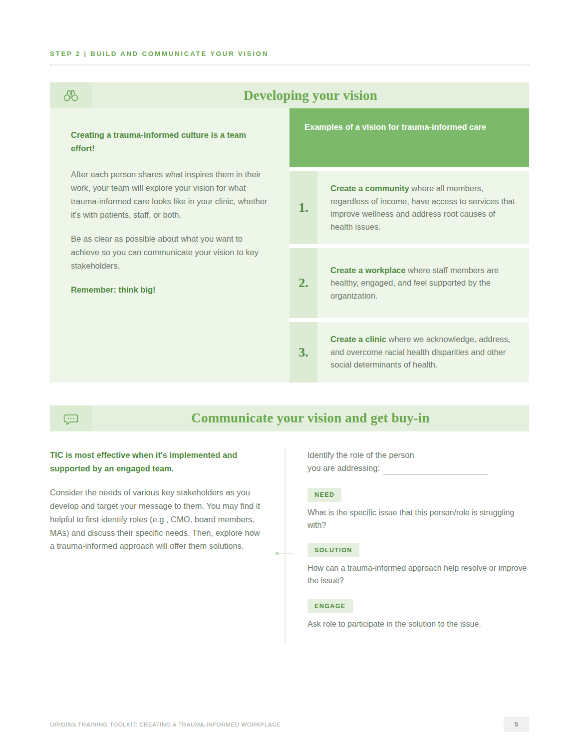Step 2 | Build and Communicate Your Vision
Developing your vision
Creating a trauma-informed culture is a team effort!
After each person shares what inspires them in their work, your team will explore your vision for what trauma-informed care looks like in your clinic, whether it's with patients, staff, or both.
Be as clear as possible about what you want to achieve so you can communicate your vision to key stakeholders.
Remember: think big!
Examples of a vision for trauma-informed care
1.
Create a community where all members, regardless of income, have access to services that improve wellness and address root causes of health issues.
2.
Create a workplace where staff members are healthy, engaged, and feel supported by the organization.
3.
Create a clinic where we acknowledge, address, and overcome racial health disparities and other social determinants of health.
Communicate your vision and get buy-in
TIC is most effective when it's implemented and supported by an engaged team.
Consider the needs of various key stakeholders as you develop and target your message to them. You may find it helpful to first identify roles (e.g., CMO, board members, MAs) and discuss their specific needs. Then, explore how a trauma-informed approach will offer them solutions.
Identify the role of the person
you are addressing:
NEED
What is the specific issue that this person/role is struggling with?
SOLUTION
How can a trauma-informed approach help resolve or improve the issue?
ENGAGE
Ask role to participate in the solution to the issue.
Origins Training Toolkit: Creating a Trauma-Informed Workplace
5